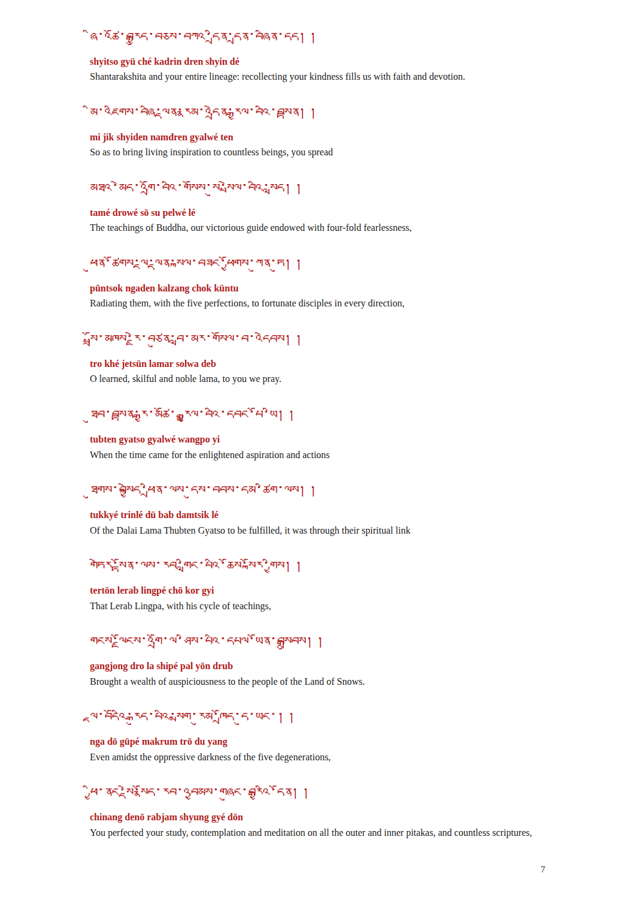ཞི་འཚོ་བརྒྱུད་བཅས་བཀའ་དྲིན་དྲན་བཞིན་དད། །
shyitso gyü ché kadrin dren shyin dé
Shantarakshita and your entire lineage: recollecting your kindness fills us with faith and devotion.
མི་འཇིགས་བཞི་ལྡན་རྣམ་འདྲེན་རྒྱལ་བའི་བསྟན། །
mi jik shyiden namdren gyalwé ten
So as to bring living inspiration to countless beings, you spread
མཐའ་མེད་འགྲོ་བའི་གསོས་སུ་སྤེལ་བའི་སླད། །
tamé drowé sö su pelwé lé
The teachings of Buddha, our victorious guide endowed with four-fold fearlessness,
ཕུན་ཚོགས་ལྔ་ལྡན་སྐལ་བཟང་ཕྱོགས་ཀུན་ཏུ། །
püntsok ngaden kalzang chok küntu
Radiating them, with the five perfections, to fortunate disciples in every direction,
སྤྲོ་མཁས་རྗེ་བཙུན་བླ་མར་གསོལ་བ་འདེབས། །
tro khé jetsün lamar solwa deb
O learned, skilful and noble lama, to you we pray.
ཐུབ་བསྟན་རྒྱ་མཚོ་ྋརྒྱལ་བའི་དབང་པོ་ཡི། །
tubten gyatso gyalwé wangpo yi
When the time came for the enlightened aspiration and actions
ཐུགས་བསྐྱེད་ཕྲིན་ལས་དུས་བབས་དམ་ཚིག་ལས། །
tukkyé trinlé dü bab damtsik lé
Of the Dalai Lama Thubten Gyatso to be fulfilled, it was through their spiritual link
གཏེར་སྟོན་ལས་རབ་གླིང་པའི་ཆོས་སྐོར་གྱིས། །
tertön lerab lingpé chö kor gyi
That Lerab Lingpa, with his cycle of teachings,
གངས་ལྗོངས་འགྲོ་ལ་ཤིས་པའི་དཔལ་ཡོན་བསྒྲུབས། །
gangjong dro la shipé pal yön drub
Brought a wealth of auspiciousness to the people of the Land of Snows.
ལྔ་བདོའི་རྒུད་པའི་སྨག་རུམ་ཁྲོད་དུ་ཡང་། །
nga dö güpé makrum trö du yang
Even amidst the oppressive darkness of the five degenerations,
ཕྱི་ནང་སྡེ་སྣོད་རབ་འབྱམས་གཞུང་བརྒྱའི་དོན། །
chinang denö rabjam shyung gyé dön
You perfected your study, contemplation and meditation on all the outer and inner pitakas, and countless scriptures,
7